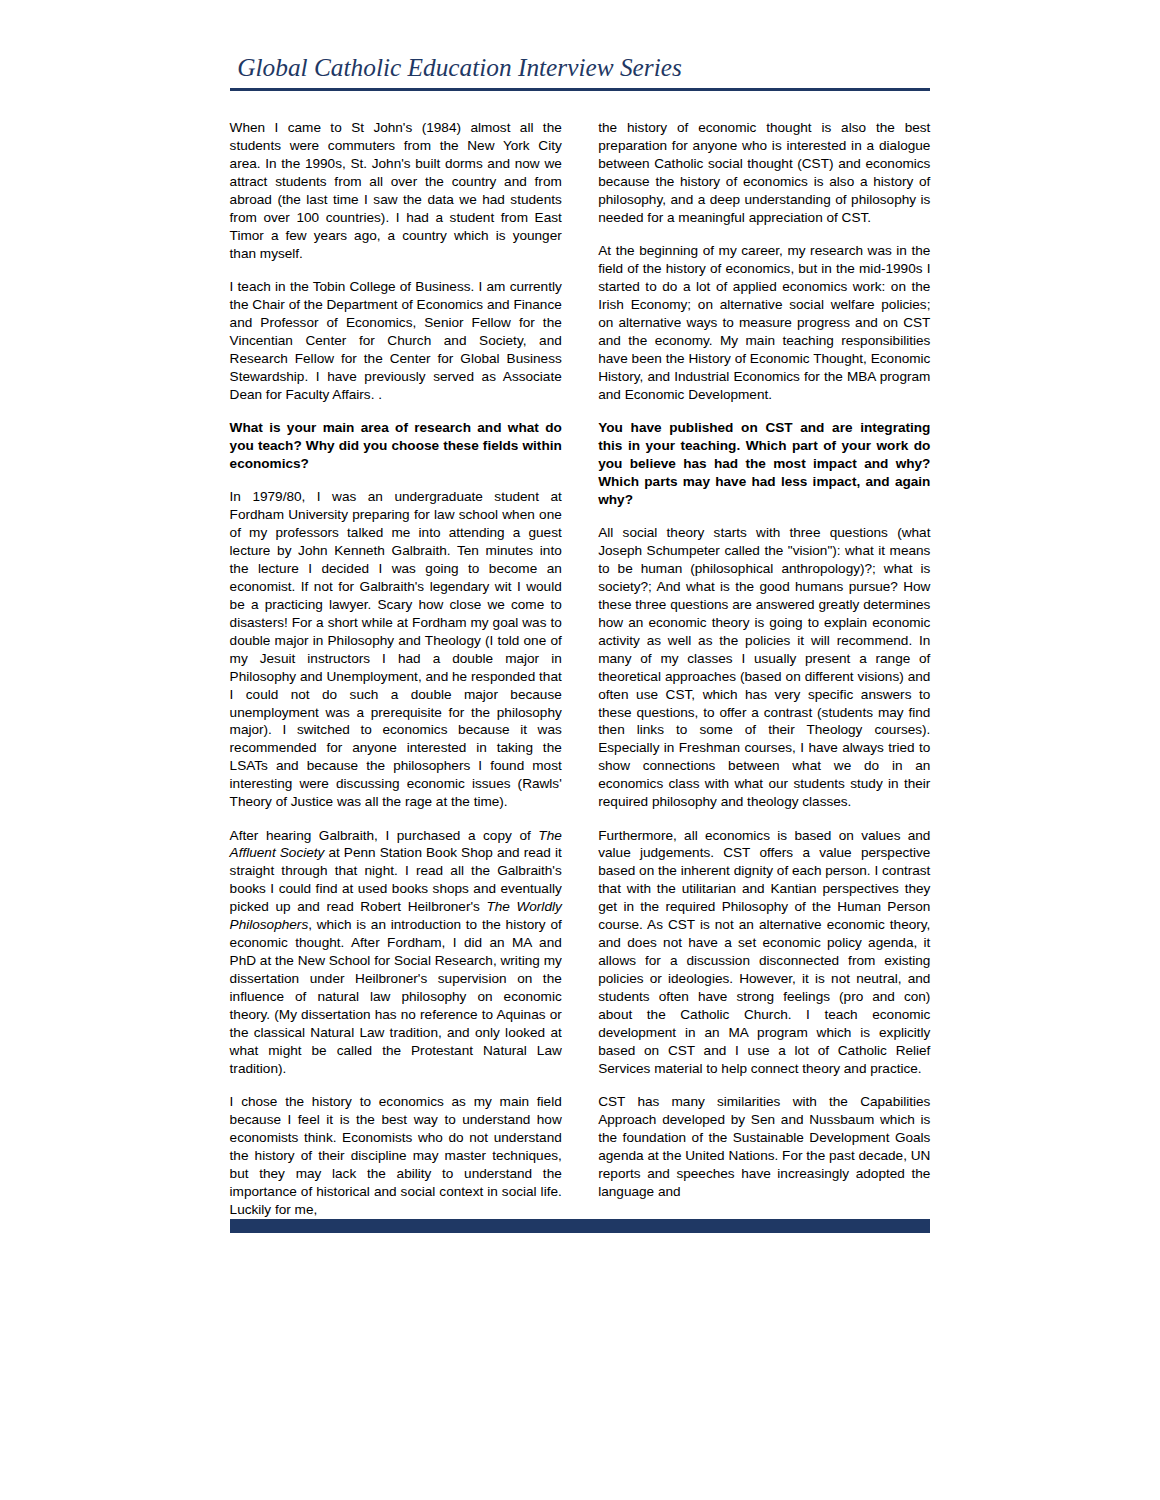Global Catholic Education Interview Series
When I came to St John's (1984) almost all the students were commuters from the New York City area. In the 1990s, St. John's built dorms and now we attract students from all over the country and from abroad (the last time I saw the data we had students from over 100 countries). I had a student from East Timor a few years ago, a country which is younger than myself.
I teach in the Tobin College of Business. I am currently the Chair of the Department of Economics and Finance and Professor of Economics, Senior Fellow for the Vincentian Center for Church and Society, and Research Fellow for the Center for Global Business Stewardship. I have previously served as Associate Dean for Faculty Affairs. .
What is your main area of research and what do you teach? Why did you choose these fields within economics?
In 1979/80, I was an undergraduate student at Fordham University preparing for law school when one of my professors talked me into attending a guest lecture by John Kenneth Galbraith. Ten minutes into the lecture I decided I was going to become an economist. If not for Galbraith's legendary wit I would be a practicing lawyer. Scary how close we come to disasters! For a short while at Fordham my goal was to double major in Philosophy and Theology (I told one of my Jesuit instructors I had a double major in Philosophy and Unemployment, and he responded that I could not do such a double major because unemployment was a prerequisite for the philosophy major). I switched to economics because it was recommended for anyone interested in taking the LSATs and because the philosophers I found most interesting were discussing economic issues (Rawls' Theory of Justice was all the rage at the time).
After hearing Galbraith, I purchased a copy of The Affluent Society at Penn Station Book Shop and read it straight through that night. I read all the Galbraith's books I could find at used books shops and eventually picked up and read Robert Heilbroner's The Worldly Philosophers, which is an introduction to the history of economic thought. After Fordham, I did an MA and PhD at the New School for Social Research, writing my dissertation under Heilbroner's supervision on the influence of natural law philosophy on economic theory. (My dissertation has no reference to Aquinas or the classical Natural Law tradition, and only looked at what might be called the Protestant Natural Law tradition).
I chose the history to economics as my main field because I feel it is the best way to understand how economists think. Economists who do not understand the history of their discipline may master techniques, but they may lack the ability to understand the importance of historical and social context in social life. Luckily for me,
the history of economic thought is also the best preparation for anyone who is interested in a dialogue between Catholic social thought (CST) and economics because the history of economics is also a history of philosophy, and a deep understanding of philosophy is needed for a meaningful appreciation of CST.
At the beginning of my career, my research was in the field of the history of economics, but in the mid-1990s I started to do a lot of applied economics work: on the Irish Economy; on alternative social welfare policies; on alternative ways to measure progress and on CST and the economy. My main teaching responsibilities have been the History of Economic Thought, Economic History, and Industrial Economics for the MBA program and Economic Development.
You have published on CST and are integrating this in your teaching. Which part of your work do you believe has had the most impact and why? Which parts may have had less impact, and again why?
All social theory starts with three questions (what Joseph Schumpeter called the "vision"): what it means to be human (philosophical anthropology)?; what is society?; And what is the good humans pursue? How these three questions are answered greatly determines how an economic theory is going to explain economic activity as well as the policies it will recommend. In many of my classes I usually present a range of theoretical approaches (based on different visions) and often use CST, which has very specific answers to these questions, to offer a contrast (students may find then links to some of their Theology courses). Especially in Freshman courses, I have always tried to show connections between what we do in an economics class with what our students study in their required philosophy and theology classes.
Furthermore, all economics is based on values and value judgements. CST offers a value perspective based on the inherent dignity of each person. I contrast that with the utilitarian and Kantian perspectives they get in the required Philosophy of the Human Person course. As CST is not an alternative economic theory, and does not have a set economic policy agenda, it allows for a discussion disconnected from existing policies or ideologies. However, it is not neutral, and students often have strong feelings (pro and con) about the Catholic Church. I teach economic development in an MA program which is explicitly based on CST and I use a lot of Catholic Relief Services material to help connect theory and practice.
CST has many similarities with the Capabilities Approach developed by Sen and Nussbaum which is the foundation of the Sustainable Development Goals agenda at the United Nations. For the past decade, UN reports and speeches have increasingly adopted the language and